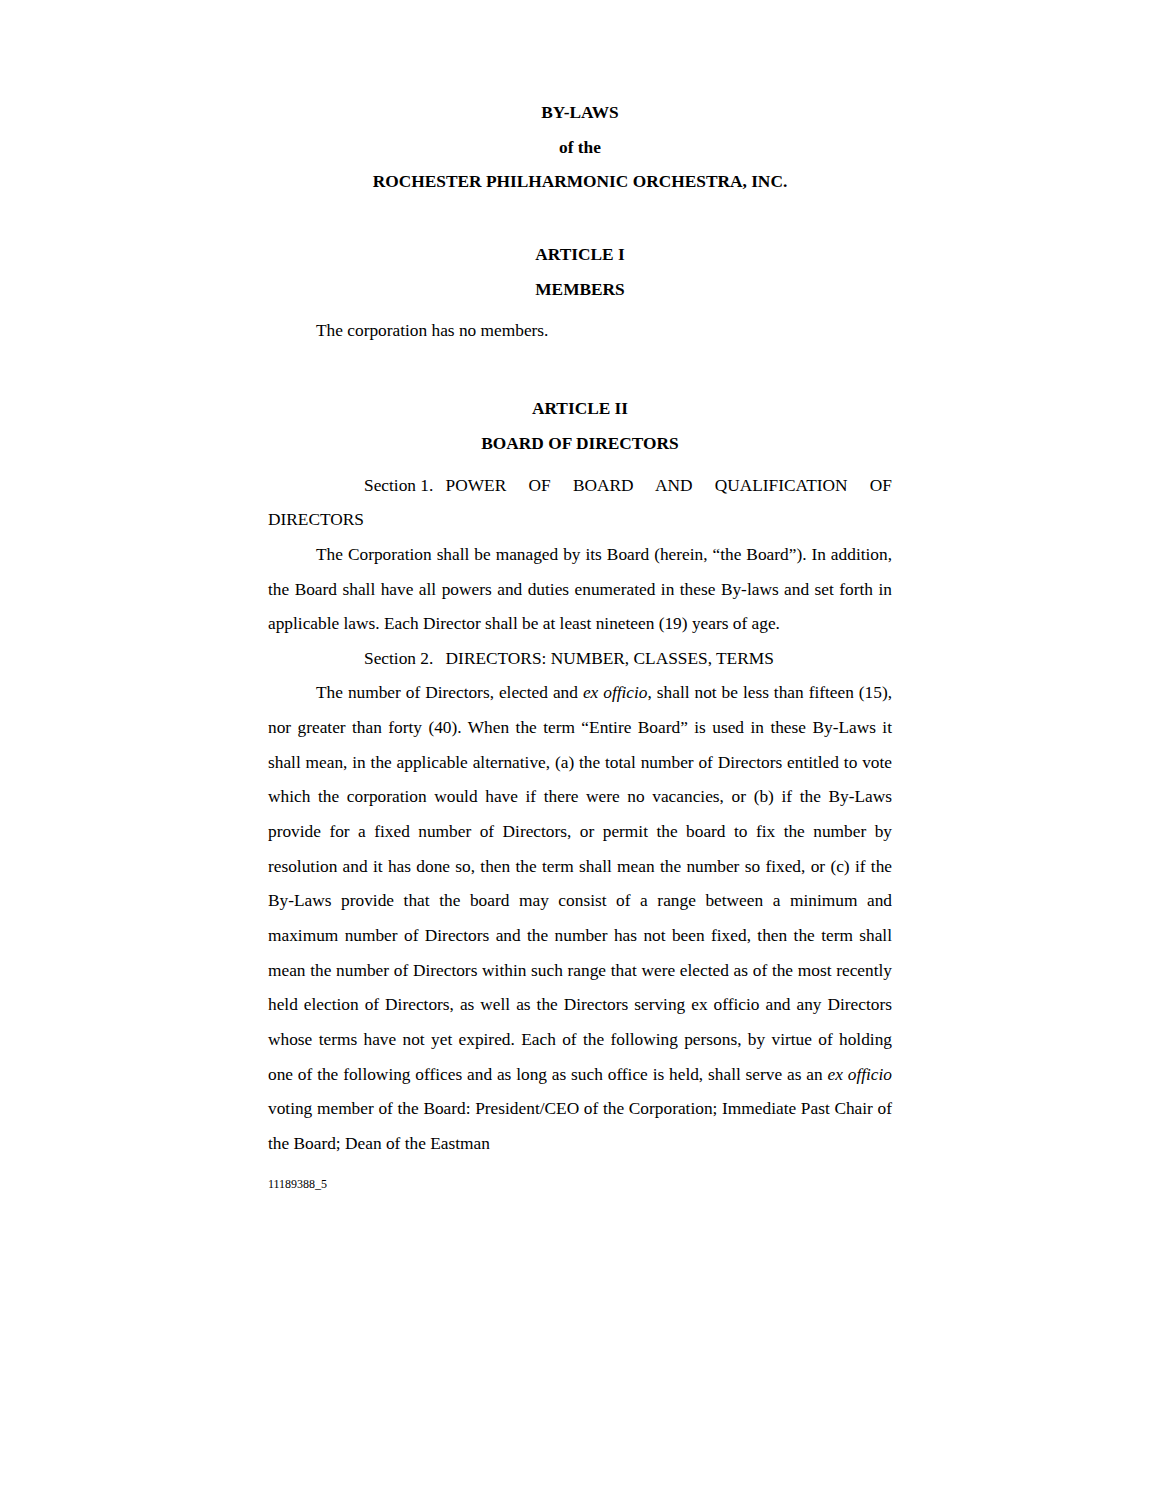BY-LAWS
of the
ROCHESTER PHILHARMONIC ORCHESTRA, INC.
ARTICLE I
MEMBERS
The corporation has no members.
ARTICLE II
BOARD OF DIRECTORS
Section 1. POWER OF BOARD AND QUALIFICATION OF DIRECTORS
The Corporation shall be managed by its Board (herein, “the Board”). In addition, the Board shall have all powers and duties enumerated in these By-laws and set forth in applicable laws. Each Director shall be at least nineteen (19) years of age.
Section 2. DIRECTORS: NUMBER, CLASSES, TERMS
The number of Directors, elected and ex officio, shall not be less than fifteen (15), nor greater than forty (40). When the term “Entire Board” is used in these By-Laws it shall mean, in the applicable alternative, (a) the total number of Directors entitled to vote which the corporation would have if there were no vacancies, or (b) if the By-Laws provide for a fixed number of Directors, or permit the board to fix the number by resolution and it has done so, then the term shall mean the number so fixed, or (c) if the By-Laws provide that the board may consist of a range between a minimum and maximum number of Directors and the number has not been fixed, then the term shall mean the number of Directors within such range that were elected as of the most recently held election of Directors, as well as the Directors serving ex officio and any Directors whose terms have not yet expired. Each of the following persons, by virtue of holding one of the following offices and as long as such office is held, shall serve as an ex officio voting member of the Board: President/CEO of the Corporation; Immediate Past Chair of the Board; Dean of the Eastman
11189388_5